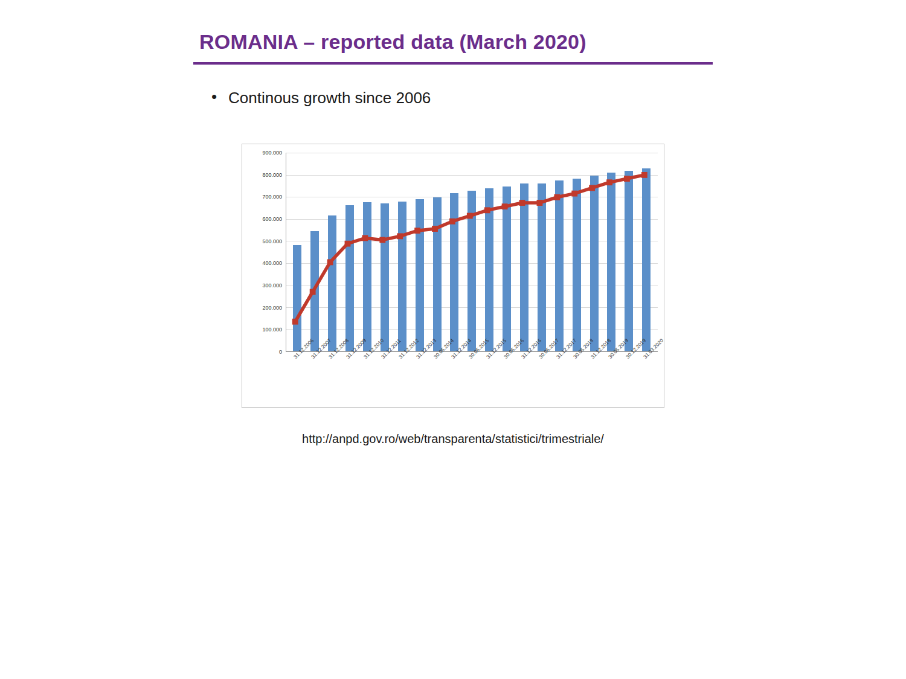ROMANIA – reported data (March 2020)
Continous growth since 2006
900.000 800.000 700.000 600.000 500.000 400.000 300.000 200.000 100.000 0
31.12.2006 31.12.2007 31.12.2008 31.12.2009 31.12.2010 31.12.2011 31.12.2012 31.12.2013 30.06.2014 31.12.2014 30.06.2015 31.12.2015 30.06.2016 31.12.2016 30.06.2017 31.12.2017 30.06.2018 31.12.2018 30.06.2019 30.12.2019 31.03.2020
http://anpd.gov.ro/web/transparenta/statistici/trimestriale/